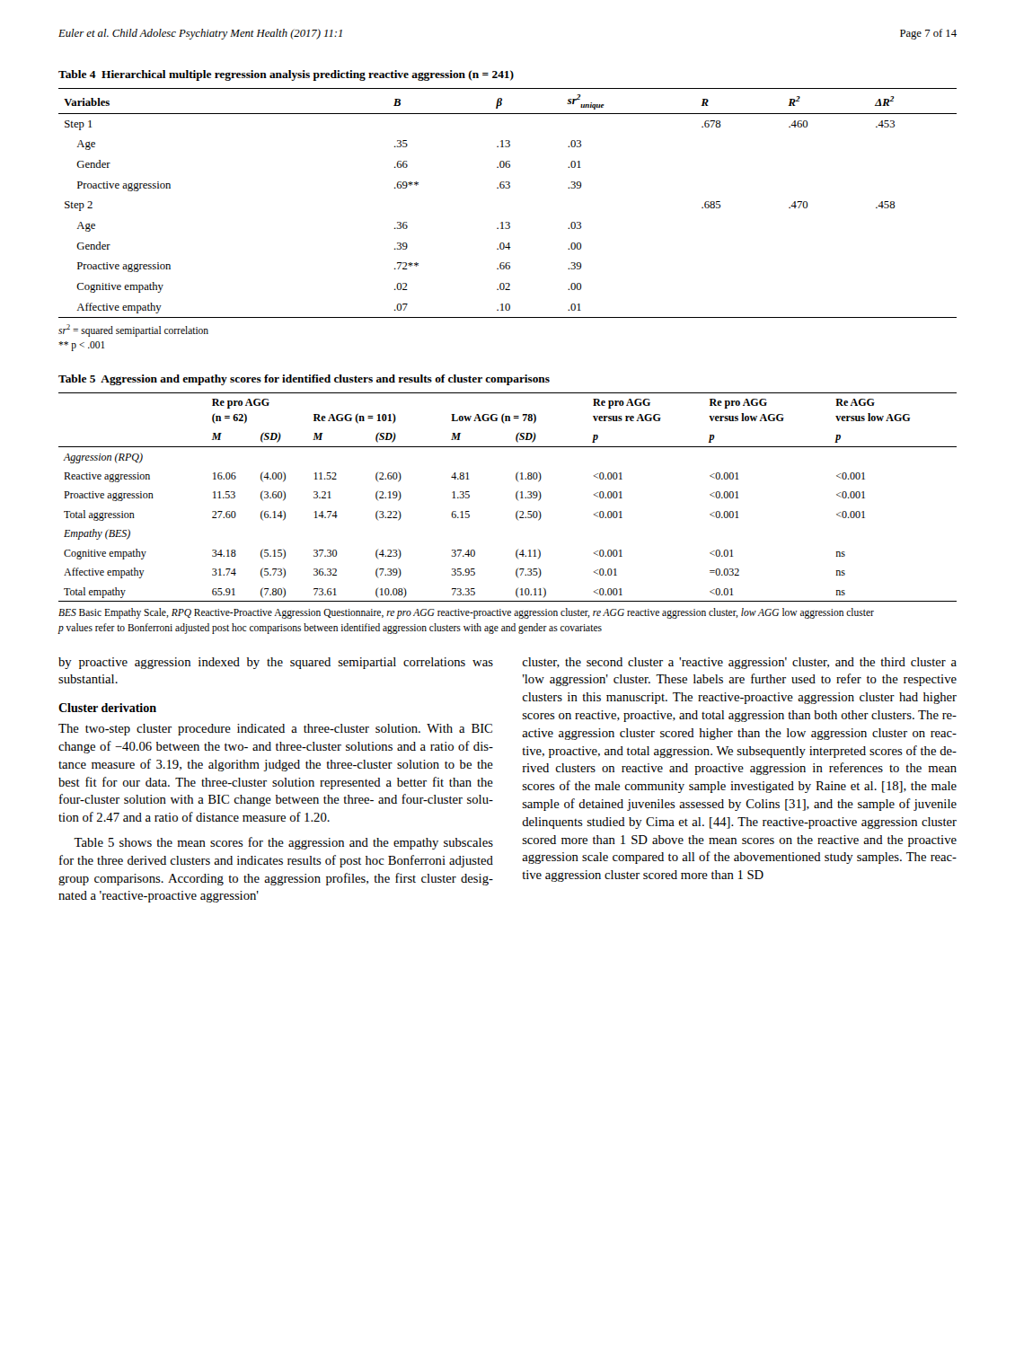Euler et al. Child Adolesc Psychiatry Ment Health (2017) 11:1
Page 7 of 14
Table 4 Hierarchical multiple regression analysis predicting reactive aggression (n = 241)
| Variables | B | β | sr 2 unique | R | R 2 | ΔR 2 |
| --- | --- | --- | --- | --- | --- | --- |
| Step 1 | | | | .678 | .460 | .453 |
| Age | .35 | .13 | .03 | | | |
| Gender | .66 | .06 | .01 | | | |
| Proactive aggression | .69** | .63 | .39 | | | |
| Step 2 | | | | .685 | .470 | .458 |
| Age | .36 | .13 | .03 | | | |
| Gender | .39 | .04 | .00 | | | |
| Proactive aggression | .72** | .66 | .39 | | | |
| Cognitive empathy | .02 | .02 | .00 | | | |
| Affective empathy | .07 | .10 | .01 | | | |
sr 2 = squared semipartial correlation
** p < .001
Table 5 Aggression and empathy scores for identified clusters and results of cluster comparisons
| | Re pro AGG (n = 62) | Re AGG (n = 101) | Low AGG (n = 78) | Re pro AGG versus re AGG | Re pro AGG versus low AGG | Re AGG versus low AGG |
| --- | --- | --- | --- | --- | --- | --- |
| | M | (SD) | M | (SD) | M | (SD) | p | p | p |
| Aggression (RPQ) |
| Reactive aggression | 16.06 | (4.00) | 11.52 | (2.60) | 4.81 | (1.80) | <0.001 | <0.001 | <0.001 |
| Proactive aggression | 11.53 | (3.60) | 3.21 | (2.19) | 1.35 | (1.39) | <0.001 | <0.001 | <0.001 |
| Total aggression | 27.60 | (6.14) | 14.74 | (3.22) | 6.15 | (2.50) | <0.001 | <0.001 | <0.001 |
| Empathy (BES) |
| Cognitive empathy | 34.18 | (5.15) | 37.30 | (4.23) | 37.40 | (4.11) | <0.001 | <0.01 | ns |
| Affective empathy | 31.74 | (5.73) | 36.32 | (7.39) | 35.95 | (7.35) | <0.01 | =0.032 | ns |
| Total empathy | 65.91 | (7.80) | 73.61 | (10.08) | 73.35 | (10.11) | <0.001 | <0.01 | ns |
BES Basic Empathy Scale, RPQ Reactive-Proactive Aggression Questionnaire, re pro AGG reactive-proactive aggression cluster, re AGG reactive aggression cluster, low AGG low aggression cluster
p values refer to Bonferroni adjusted post hoc comparisons between identified aggression clusters with age and gender as covariates
by proactive aggression indexed by the squared semipartial correlations was substantial.
Cluster derivation
The two-step cluster procedure indicated a three-cluster solution. With a BIC change of −40.06 between the two- and three-cluster solutions and a ratio of distance measure of 3.19, the algorithm judged the three-cluster solution to be the best fit for our data. The three-cluster solution represented a better fit than the four-cluster solution with a BIC change between the three- and four-cluster solution of 2.47 and a ratio of distance measure of 1.20.
Table 5 shows the mean scores for the aggression and the empathy subscales for the three derived clusters and indicates results of post hoc Bonferroni adjusted group comparisons. According to the aggression profiles, the first cluster designated a 'reactive-proactive aggression'
cluster, the second cluster a 'reactive aggression' cluster, and the third cluster a 'low aggression' cluster. These labels are further used to refer to the respective clusters in this manuscript. The reactive-proactive aggression cluster had higher scores on reactive, proactive, and total aggression than both other clusters. The reactive aggression cluster scored higher than the low aggression cluster on reactive, proactive, and total aggression. We subsequently interpreted scores of the derived clusters on reactive and proactive aggression in references to the mean scores of the male community sample investigated by Raine et al. [18], the male sample of detained juveniles assessed by Colins [31], and the sample of juvenile delinquents studied by Cima et al. [44]. The reactive-proactive aggression cluster scored more than 1 SD above the mean scores on the reactive and the proactive aggression scale compared to all of the abovementioned study samples. The reactive aggression cluster scored more than 1 SD